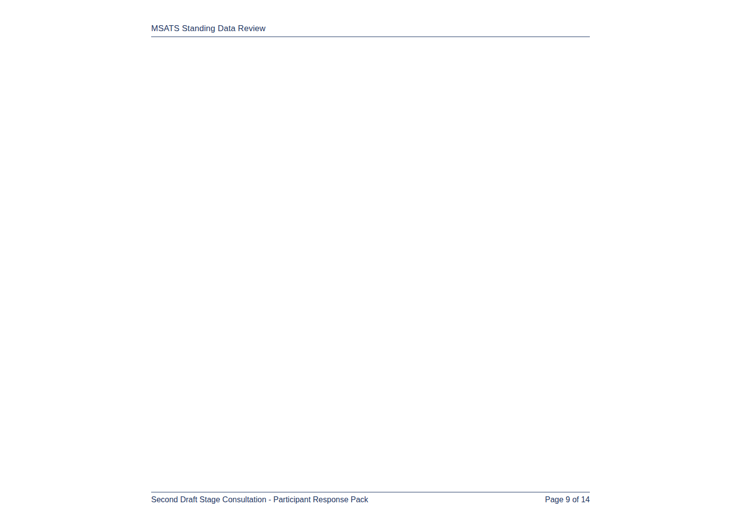MSATS Standing Data Review
Second Draft Stage Consultation - Participant Response Pack Page 9 of 14